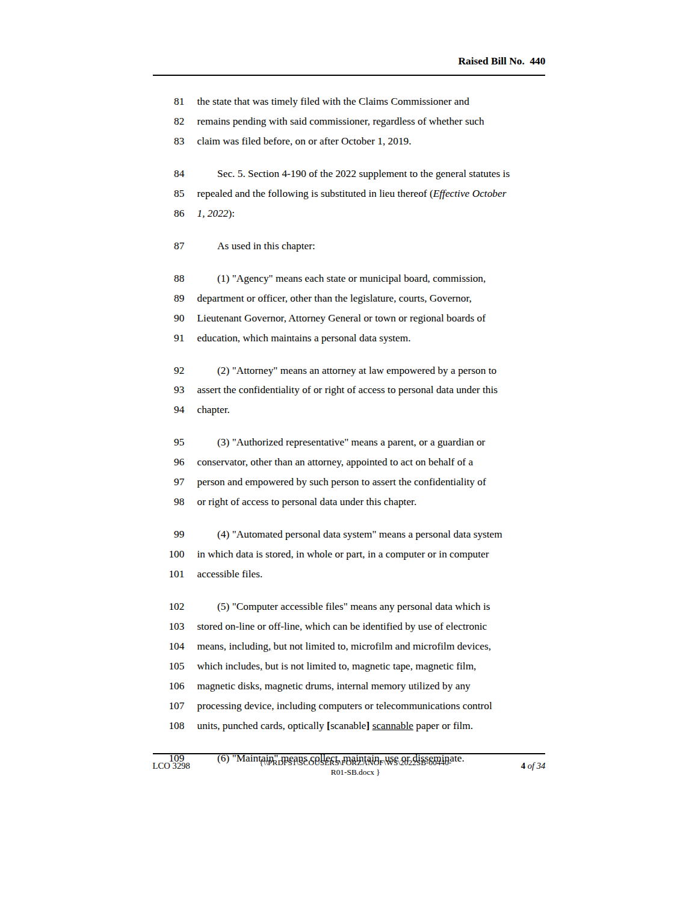Raised Bill No. 440
81
the state that was timely filed with the Claims Commissioner and
82
remains pending with said commissioner, regardless of whether such
83
claim was filed before, on or after October 1, 2019.
84
Sec. 5. Section 4-190 of the 2022 supplement to the general statutes is
85
repealed and the following is substituted in lieu thereof (Effective October
86
1, 2022):
87
As used in this chapter:
88
(1) "Agency" means each state or municipal board, commission,
89
department or officer, other than the legislature, courts, Governor,
90
Lieutenant Governor, Attorney General or town or regional boards of
91
education, which maintains a personal data system.
92
(2) "Attorney" means an attorney at law empowered by a person to
93
assert the confidentiality of or right of access to personal data under this
94
chapter.
95
(3) "Authorized representative" means a parent, or a guardian or
96
conservator, other than an attorney, appointed to act on behalf of a
97
person and empowered by such person to assert the confidentiality of
98
or right of access to personal data under this chapter.
99
(4) "Automated personal data system" means a personal data system
100
in which data is stored, in whole or part, in a computer or in computer
101
accessible files.
102
(5) "Computer accessible files" means any personal data which is
103
stored on-line or off-line, which can be identified by use of electronic
104
means, including, but not limited to, microfilm and microfilm devices,
105
which includes, but is not limited to, magnetic tape, magnetic film,
106
magnetic disks, magnetic drums, internal memory utilized by any
107
processing device, including computers or telecommunications control
108
units, punched cards, optically [scanable] scannable paper or film.
109
(6) "Maintain" means collect, maintain, use or disseminate.
LCO 3298
{\\PRDFS1\SCOUSERS\FORZANOF\WS\2022SB-00440-
R01-SB.docx }
4 of 34